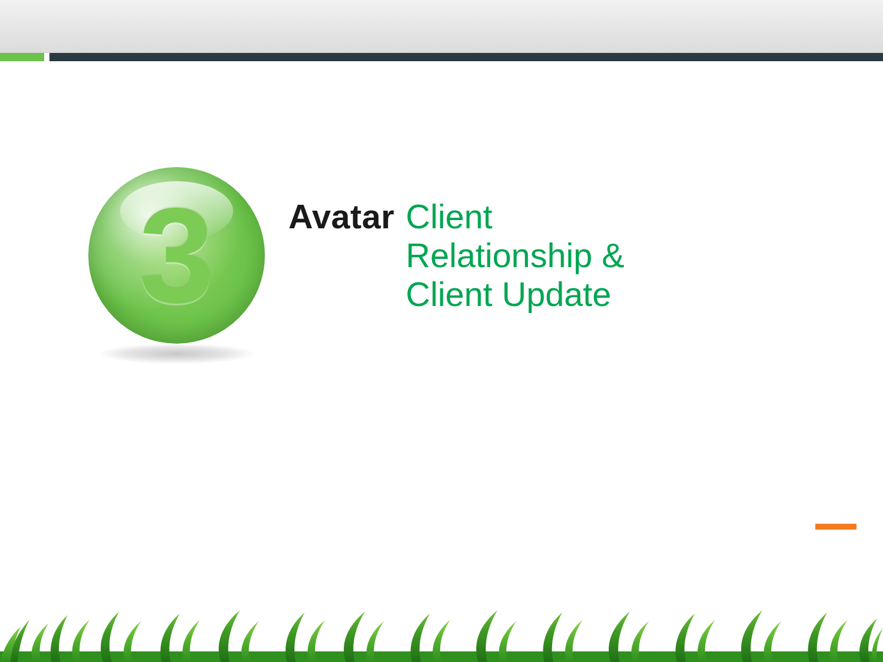3
Avatar Client Relationship & Client Update